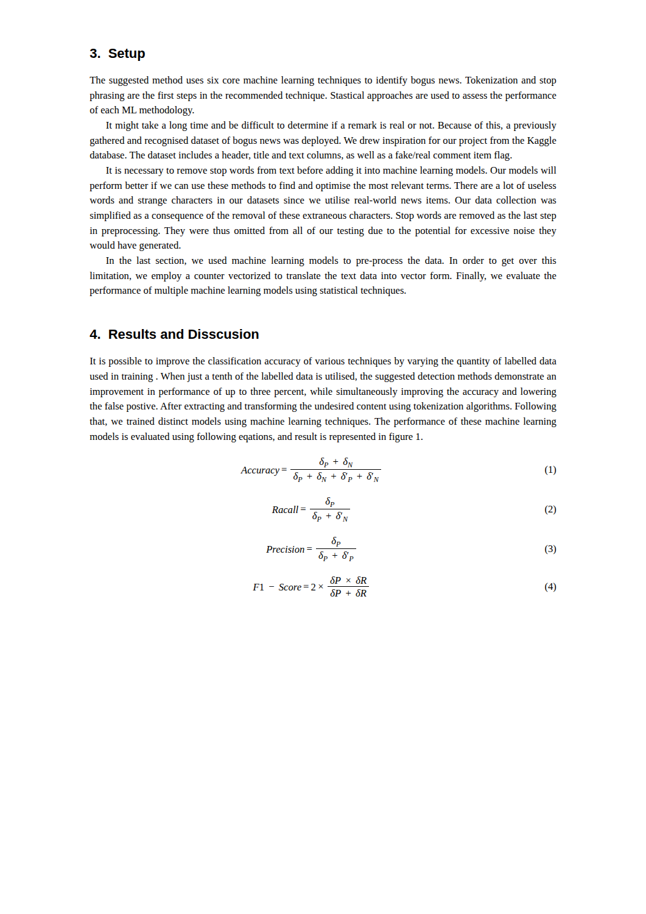3. Setup
The suggested method uses six core machine learning techniques to identify bogus news. Tokenization and stop phrasing are the first steps in the recommended technique. Stastical approaches are used to assess the performance of each ML methodology.
It might take a long time and be difficult to determine if a remark is real or not. Because of this, a previously gathered and recognised dataset of bogus news was deployed. We drew inspiration for our project from the Kaggle database. The dataset includes a header, title and text columns, as well as a fake/real comment item flag.
It is necessary to remove stop words from text before adding it into machine learning models. Our models will perform better if we can use these methods to find and optimise the most relevant terms. There are a lot of useless words and strange characters in our datasets since we utilise real-world news items. Our data collection was simplified as a consequence of the removal of these extraneous characters. Stop words are removed as the last step in preprocessing. They were thus omitted from all of our testing due to the potential for excessive noise they would have generated.
In the last section, we used machine learning models to pre-process the data. In order to get over this limitation, we employ a counter vectorized to translate the text data into vector form. Finally, we evaluate the performance of multiple machine learning models using statistical techniques.
4. Results and Disscusion
It is possible to improve the classification accuracy of various techniques by varying the quantity of labelled data used in training . When just a tenth of the labelled data is utilised, the suggested detection methods demonstrate an improvement in performance of up to three percent, while simultaneously improving the accuracy and lowering the false postive. After extracting and transforming the undesired content using tokenization algorithms. Following that, we trained distinct models using machine learning techniques. The performance of these machine learning models is evaluated using following eqations, and result is represented in figure 1.
Accuracy=δP + δN δP + δN + δ′P + δ′N
(1)
Racall=δP δP + δ′N
(2)
Precision=δP δP + δ′P
(3)
F1 − Score=2×δP × δR δP + δR
(4)